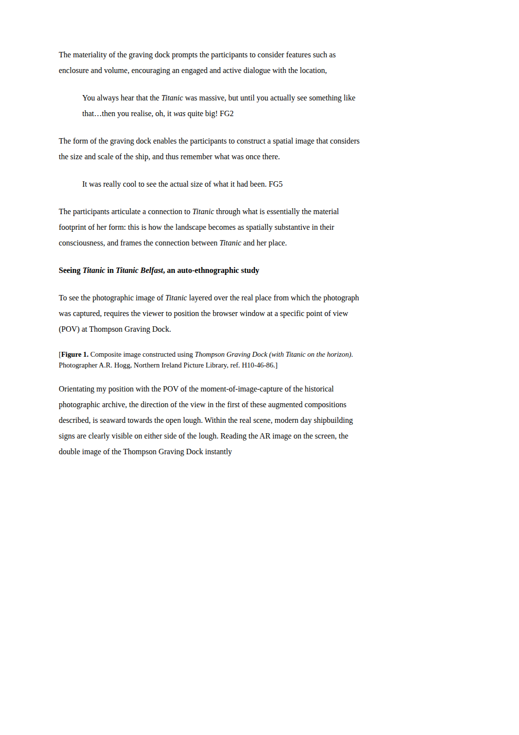The materiality of the graving dock prompts the participants to consider features such as enclosure and volume, encouraging an engaged and active dialogue with the location,
You always hear that the Titanic was massive, but until you actually see something like that…then you realise, oh, it was quite big! FG2
The form of the graving dock enables the participants to construct a spatial image that considers the size and scale of the ship, and thus remember what was once there.
It was really cool to see the actual size of what it had been. FG5
The participants articulate a connection to Titanic through what is essentially the material footprint of her form: this is how the landscape becomes as spatially substantive in their consciousness, and frames the connection between Titanic and her place.
Seeing Titanic in Titanic Belfast, an auto-ethnographic study
To see the photographic image of Titanic layered over the real place from which the photograph was captured, requires the viewer to position the browser window at a specific point of view (POV) at Thompson Graving Dock.
[Figure 1. Composite image constructed using Thompson Graving Dock (with Titanic on the horizon). Photographer A.R. Hogg, Northern Ireland Picture Library, ref. H10-46-86.]
Orientating my position with the POV of the moment-of-image-capture of the historical photographic archive, the direction of the view in the first of these augmented compositions described, is seaward towards the open lough. Within the real scene, modern day shipbuilding signs are clearly visible on either side of the lough. Reading the AR image on the screen, the double image of the Thompson Graving Dock instantly